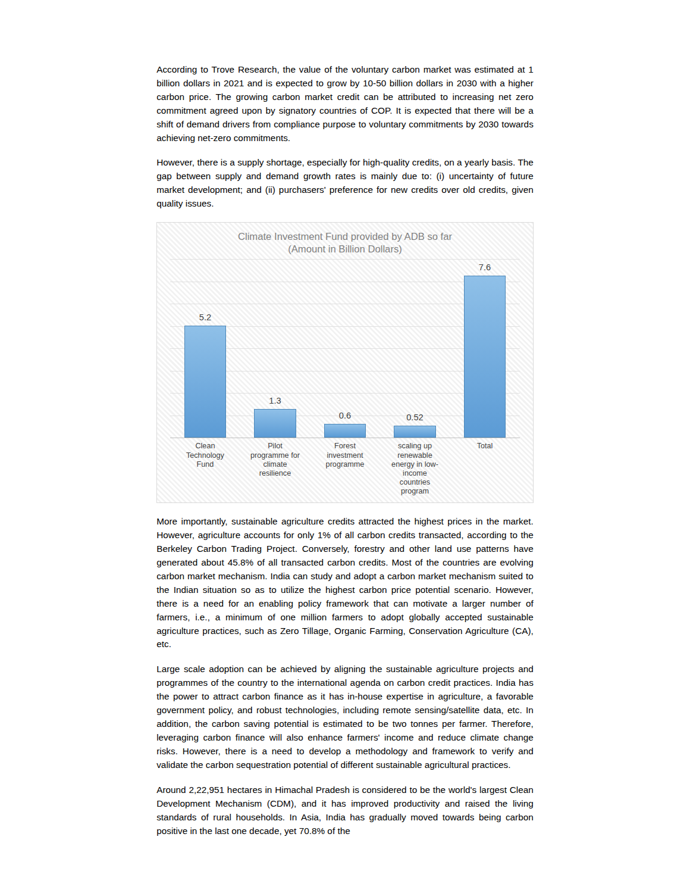According to Trove Research, the value of the voluntary carbon market was estimated at 1 billion dollars in 2021 and is expected to grow by 10-50 billion dollars in 2030 with a higher carbon price. The growing carbon market credit can be attributed to increasing net zero commitment agreed upon by signatory countries of COP. It is expected that there will be a shift of demand drivers from compliance purpose to voluntary commitments by 2030 towards achieving net-zero commitments.
However, there is a supply shortage, especially for high-quality credits, on a yearly basis. The gap between supply and demand growth rates is mainly due to: (i) uncertainty of future market development; and (ii) purchasers' preference for new credits over old credits, given quality issues.
Climate Investment Fund provided by ADB so far
(Amount in Billion Dollars)
5.2
1.3
0.6
0.52
7.6
Clean Technology Fund
Pilot programme for climate resilience
Forest investment programme
scaling up renewable energy in low-income countries program
Total
More importantly, sustainable agriculture credits attracted the highest prices in the market. However, agriculture accounts for only 1% of all carbon credits transacted, according to the Berkeley Carbon Trading Project. Conversely, forestry and other land use patterns have generated about 45.8% of all transacted carbon credits. Most of the countries are evolving carbon market mechanism. India can study and adopt a carbon market mechanism suited to the Indian situation so as to utilize the highest carbon price potential scenario. However, there is a need for an enabling policy framework that can motivate a larger number of farmers, i.e., a minimum of one million farmers to adopt globally accepted sustainable agriculture practices, such as Zero Tillage, Organic Farming, Conservation Agriculture (CA), etc.
Large scale adoption can be achieved by aligning the sustainable agriculture projects and programmes of the country to the international agenda on carbon credit practices. India has the power to attract carbon finance as it has in-house expertise in agriculture, a favorable government policy, and robust technologies, including remote sensing/satellite data, etc. In addition, the carbon saving potential is estimated to be two tonnes per farmer. Therefore, leveraging carbon finance will also enhance farmers' income and reduce climate change risks. However, there is a need to develop a methodology and framework to verify and validate the carbon sequestration potential of different sustainable agricultural practices.
Around 2,22,951 hectares in Himachal Pradesh is considered to be the world's largest Clean Development Mechanism (CDM), and it has improved productivity and raised the living standards of rural households. In Asia, India has gradually moved towards being carbon positive in the last one decade, yet 70.8% of the